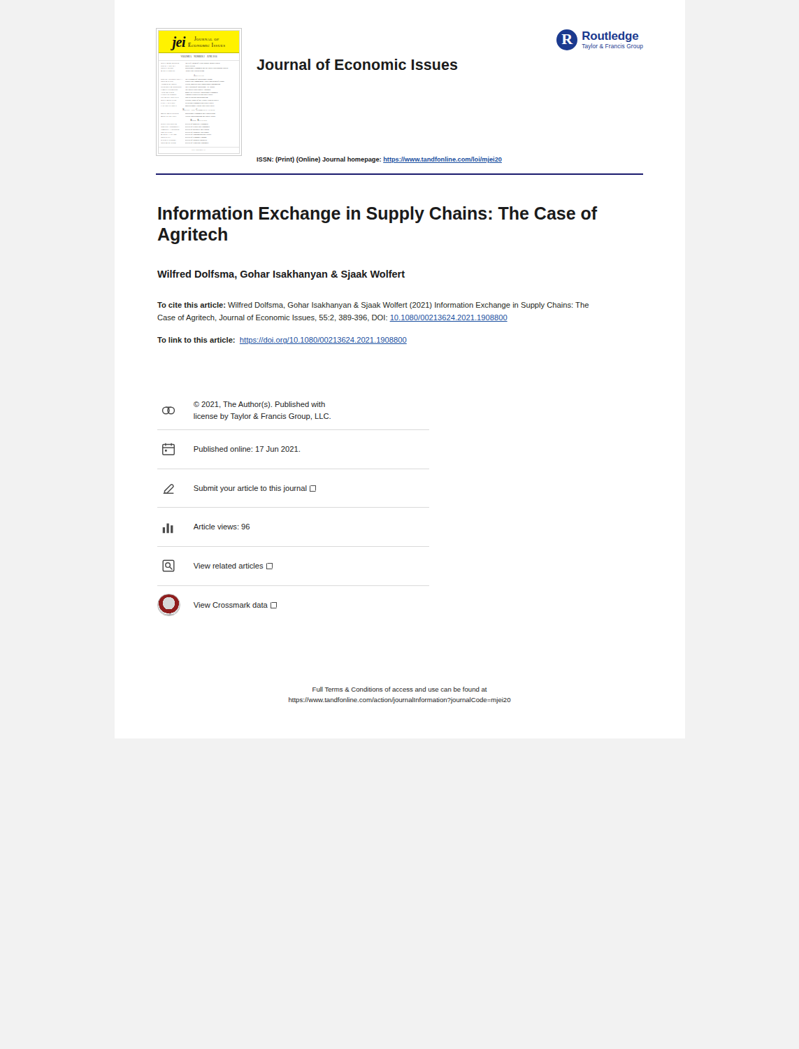jei Journal of Economic Issues
VOLUME L NUMBER 2 JUNE 2016
WILLIAM M. DUGGER The Self-Taking of Lesser Minds: Mental Illness PHILIP A. O'HARA Social Wealth JOHN F. HENRY Institutional Economics and the Social Provisioning Process MARY V. WRENN Agency and Neoliberalism Articles PHILLIP ANTHONY O'HARA The Dynamics of Institutional Change JOHN B. DAVIS Identity and Commitment: Sen's Conception of Person ANDREW B. TRIGG Veblen, Bourdieu and Conspicuous Consumption GEOFFREY M. HODGSON The Evolution of Institutions: An Agenda JAMES I. STURGEON The Social Fabric Matrix Approach ANNE MAYHEW Money as Electricity: Institutional Economics JANICE PETERSON Feminist Perspectives on Public Policy CHARLES J. WHALEN Post-Keynesian Institutionalism WILLIAM WALLER Veblen's Theory of the Leisure Class Revisited PAUL A. DALZIEL Wellbeing Economics and Public Policy L. RANDALL WRAY Modern Money Theory and Fiscal Policy Notes and Communications BRENT MCCLINTOCK Institutional Economics and Globalization MICHAEL KEANEY Critical Institutionalism and Social Theory Book Reviews SCOTT FULLWILER Review of Monetary Economics ZDRAVKA TODOROVA Review of Gender and Economics TIMOTHY A. WUNDER Review of Inequality and Growth ERIC R. HAKE Review of Corporate Governance MARTHA A. STARR Review of Consumption and Culture JOHN HALL Review of Economic Thought DAVID ZALEWSKI Review of Financial Instability JOHN MARANGOS Review of Transition Economies
JEI JOURNAL
Journal of Economic Issues
ISSN: (Print) (Online) Journal homepage: https://www.tandfonline.com/loi/mjei20
R
Routledge
Taylor & Francis Group
Information Exchange in Supply Chains: The Case of Agritech
Wilfred Dolfsma, Gohar Isakhanyan & Sjaak Wolfert
To cite this article: Wilfred Dolfsma, Gohar Isakhanyan & Sjaak Wolfert (2021) Information Exchange in Supply Chains: The Case of Agritech, Journal of Economic Issues, 55:2, 389-396, DOI: 10.1080/00213624.2021.1908800
To link to this article: https://doi.org/10.1080/00213624.2021.1908800
© 2021, The Author(s). Published with license by Taylor & Francis Group, LLC.
Published online: 17 Jun 2021.
Submit your article to this journal
Article views: 96
View related articles
View Crossmark data
Full Terms & Conditions of access and use can be found at
https://www.tandfonline.com/action/journalInformation?journalCode=mjei20